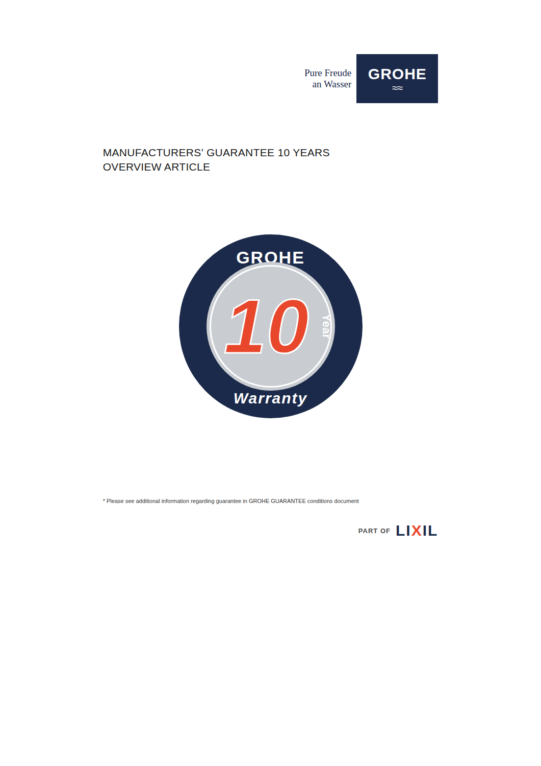Pure Freude an Wasser
GROHE ≈≈
Manufacturers’ Guarantee 10 Years
Overview Article
GROHE
10
Year Warranty
* Please see additional information regarding guarantee in GROHE GUARANTEE conditions document
PART OF LIXIL